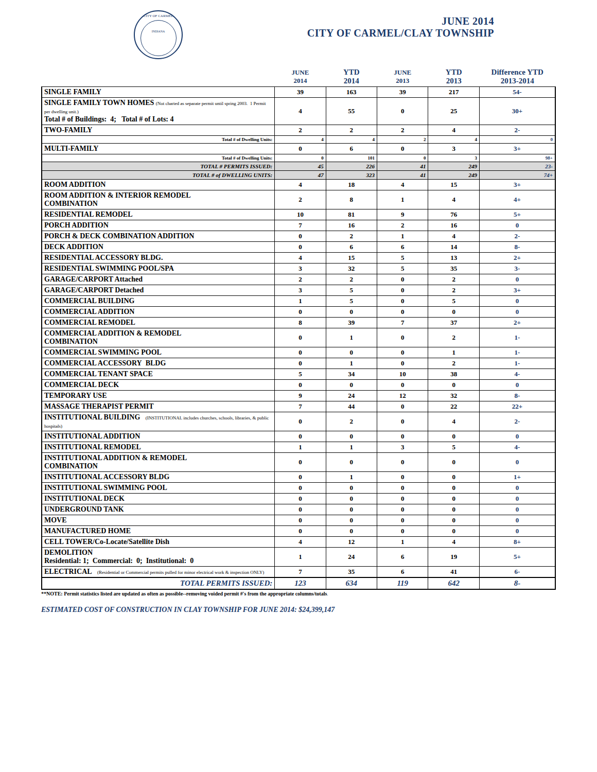CITY OF CARMEL
INDIANA
JUNE 2014
CITY OF CARMEL/CLAY TOWNSHIP
| | JUNE 2014 | YTD 2014 | JUNE 2013 | YTD 2013 | Difference YTD 2013-2014 |
| --- | --- | --- | --- | --- | --- |
| SINGLE FAMILY | 39 | 163 | 39 | 217 | 54- |
| SINGLE FAMILY TOWN HOMES (Not charted as separate permit until spring 2003. 1 Permit per dwelling unit.) Total # of Buildings: 4; Total # of Lots: 4 | 4 | 55 | 0 | 25 | 30+ |
| TWO-FAMILY | 2 | 2 | 2 | 4 | 2- |
| Total # of Dwelling Units: | 4 | 4 | 2 | 4 | 0 |
| MULTI-FAMILY | 0 | 6 | 0 | 3 | 3+ |
| Total # of Dwelling Units: | 0 | 101 | 0 | 3 | 98+ |
| TOTAL # PERMITS ISSUED: | 45 | 226 | 41 | 249 | 23- |
| TOTAL # of DWELLING UNITS: | 47 | 323 | 41 | 249 | 74+ |
| ROOM ADDITION | 4 | 18 | 4 | 15 | 3+ |
| ROOM ADDITION & INTERIOR REMODEL COMBINATION | 2 | 8 | 1 | 4 | 4+ |
| RESIDENTIAL REMODEL | 10 | 81 | 9 | 76 | 5+ |
| PORCH ADDITION | 7 | 16 | 2 | 16 | 0 |
| PORCH & DECK COMBINATION ADDITION | 0 | 2 | 1 | 4 | 2- |
| DECK ADDITION | 0 | 6 | 6 | 14 | 8- |
| RESIDENTIAL ACCESSORY BLDG. | 4 | 15 | 5 | 13 | 2+ |
| RESIDENTIAL SWIMMING POOL/SPA | 3 | 32 | 5 | 35 | 3- |
| GARAGE/CARPORT Attached | 2 | 2 | 0 | 2 | 0 |
| GARAGE/CARPORT Detached | 3 | 5 | 0 | 2 | 3+ |
| COMMERCIAL BUILDING | 1 | 5 | 0 | 5 | 0 |
| COMMERCIAL ADDITION | 0 | 0 | 0 | 0 | 0 |
| COMMERCIAL REMODEL | 8 | 39 | 7 | 37 | 2+ |
| COMMERCIAL ADDITION & REMODEL COMBINATION | 0 | 1 | 0 | 2 | 1- |
| COMMERCIAL SWIMMING POOL | 0 | 0 | 0 | 1 | 1- |
| COMMERCIAL ACCESSORY BLDG | 0 | 1 | 0 | 2 | 1- |
| COMMERCIAL TENANT SPACE | 5 | 34 | 10 | 38 | 4- |
| COMMERCIAL DECK | 0 | 0 | 0 | 0 | 0 |
| TEMPORARY USE | 9 | 24 | 12 | 32 | 8- |
| MASSAGE THERAPIST PERMIT | 7 | 44 | 0 | 22 | 22+ |
| INSTITUTIONAL BUILDING (INSTITUTIONAL includes churches, schools, libraries, & public hospitals) | 0 | 2 | 0 | 4 | 2- |
| INSTITUTIONAL ADDITION | 0 | 0 | 0 | 0 | 0 |
| INSTITUTIONAL REMODEL | 1 | 1 | 3 | 5 | 4- |
| INSTITUTIONAL ADDITION & REMODEL COMBINATION | 0 | 0 | 0 | 0 | 0 |
| INSTITUTIONAL ACCESSORY BLDG | 0 | 1 | 0 | 0 | 1+ |
| INSTITUTIONAL SWIMMING POOL | 0 | 0 | 0 | 0 | 0 |
| INSTITUTIONAL DECK | 0 | 0 | 0 | 0 | 0 |
| UNDERGROUND TANK | 0 | 0 | 0 | 0 | 0 |
| MOVE | 0 | 0 | 0 | 0 | 0 |
| MANUFACTURED HOME | 0 | 0 | 0 | 0 | 0 |
| CELL TOWER/Co-Locate/Satellite Dish | 4 | 12 | 1 | 4 | 8+ |
| DEMOLITION Residential: 1; Commercial: 0; Institutional: 0 | 1 | 24 | 6 | 19 | 5+ |
| ELECTRICAL (Residential or Commercial permits pulled for minor electrical work & inspection ONLY) | 7 | 35 | 6 | 41 | 6- |
| TOTAL PERMITS ISSUED: | 123 | 634 | 119 | 642 | 8- |
**NOTE: Permit statistics listed are updated as often as possible--removing voided permit #'s from the appropriate columns/totals.
ESTIMATED COST OF CONSTRUCTION IN CLAY TOWNSHIP FOR JUNE 2014: $24,399,147